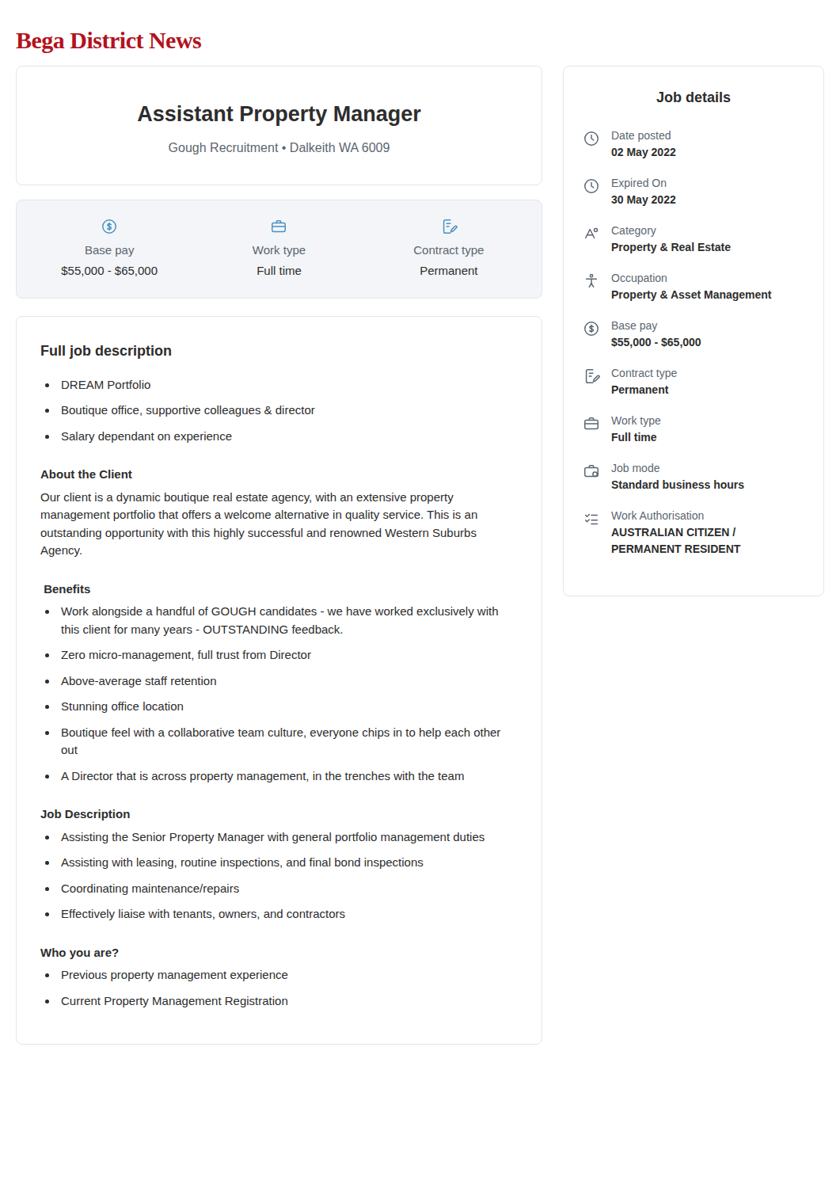Bega District News
Assistant Property Manager
Gough Recruitment • Dalkeith WA 6009
Base pay
$55,000 - $65,000
Work type
Full time
Contract type
Permanent
Full job description
DREAM Portfolio
Boutique office, supportive colleagues & director
Salary dependant on experience
About the Client
Our client is a dynamic boutique real estate agency, with an extensive property management portfolio that offers a welcome alternative in quality service. This is an outstanding opportunity with this highly successful and renowned Western Suburbs Agency.
Benefits
Work alongside a handful of GOUGH candidates - we have worked exclusively with this client for many years - OUTSTANDING feedback.
Zero micro-management, full trust from Director
Above-average staff retention
Stunning office location
Boutique feel with a collaborative team culture, everyone chips in to help each other out
A Director that is across property management, in the trenches with the team
Job Description
Assisting the Senior Property Manager with general portfolio management duties
Assisting with leasing, routine inspections, and final bond inspections
Coordinating maintenance/repairs
Effectively liaise with tenants, owners, and contractors
Who you are?
Previous property management experience
Current Property Management Registration
Job details
Date posted
02 May 2022
Expired On
30 May 2022
Category
Property & Real Estate
Occupation
Property & Asset Management
Base pay
$55,000 - $65,000
Contract type
Permanent
Work type
Full time
Job mode
Standard business hours
Work Authorisation
AUSTRALIAN CITIZEN / PERMANENT RESIDENT